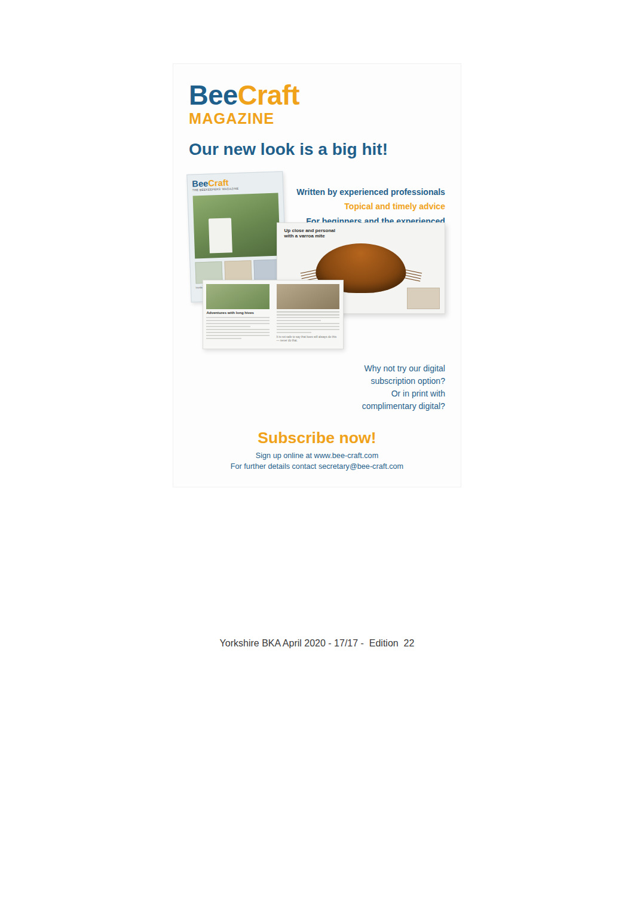Bee Craft MAGAZINE
Our new look is a big hit!
Bee Craft THE BEEKEEPERS' MAGAZINE
Inside this issue
Written by experienced professionals
Topical and timely advice
For beginners and the experienced
Up close and personal
with a varroa mite
Adventures with long hives
It is not safe to say that bees will always do this — never do that.
Why not try our digital
subscription option?
Or in print with
complimentary digital?
Subscribe now!
Sign up online at www.bee-craft.com
For further details contact secretary@bee-craft.com
Yorkshire BKA April 2020 - 17/17 - Edition 22